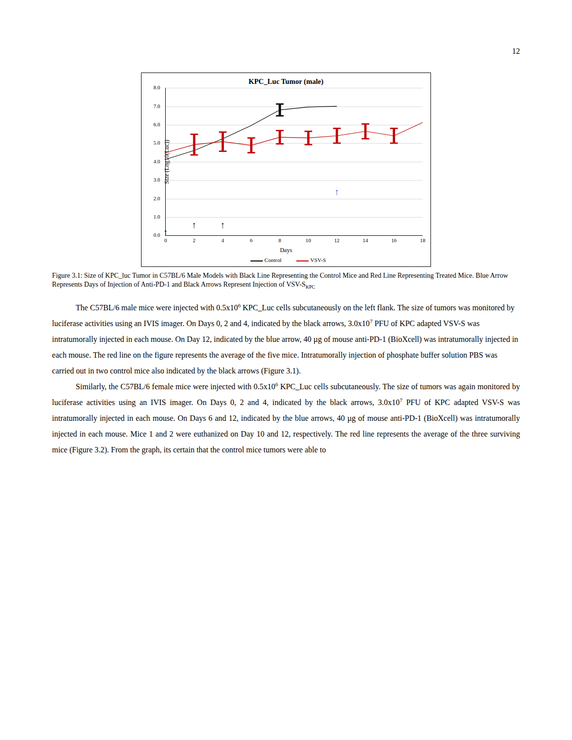12
KPC_Luc Tumor (male)
Size (Log10(Luc))
8.0
7.0
6.0
5.0
4.0
3.0
2.0
1.0
0.0
0
2
4
6
8
10
12
14
16
18
↑
↑
↑
↑
Days
Control VSV-S
Figure 3.1: Size of KPC_luc Tumor in C57BL/6 Male Models with Black Line Representing the Control Mice and Red Line Representing Treated Mice. Blue Arrow Represents Days of Injection of Anti-PD-1 and Black Arrows Represent Injection of VSV-SKPC
The C57BL/6 male mice were injected with 0.5x106 KPC_Luc cells subcutaneously on the left flank. The size of tumors was monitored by luciferase activities using an IVIS imager. On Days 0, 2 and 4, indicated by the black arrows, 3.0x107 PFU of KPC adapted VSV-S was intratumorally injected in each mouse. On Day 12, indicated by the blue arrow, 40 µg of mouse anti-PD-1 (BioXcell) was intratumorally injected in each mouse. The red line on the figure represents the average of the five mice. Intratumorally injection of phosphate buffer solution PBS was carried out in two control mice also indicated by the black arrows (Figure 3.1).
Similarly, the C57BL/6 female mice were injected with 0.5x106 KPC_Luc cells subcutaneously. The size of tumors was again monitored by luciferase activities using an IVIS imager. On Days 0, 2 and 4, indicated by the black arrows, 3.0x107 PFU of KPC adapted VSV-S was intratumorally injected in each mouse. On Days 6 and 12, indicated by the blue arrows, 40 µg of mouse anti-PD-1 (BioXcell) was intratumorally injected in each mouse. Mice 1 and 2 were euthanized on Day 10 and 12, respectively. The red line represents the average of the three surviving mice (Figure 3.2). From the graph, its certain that the control mice tumors were able to